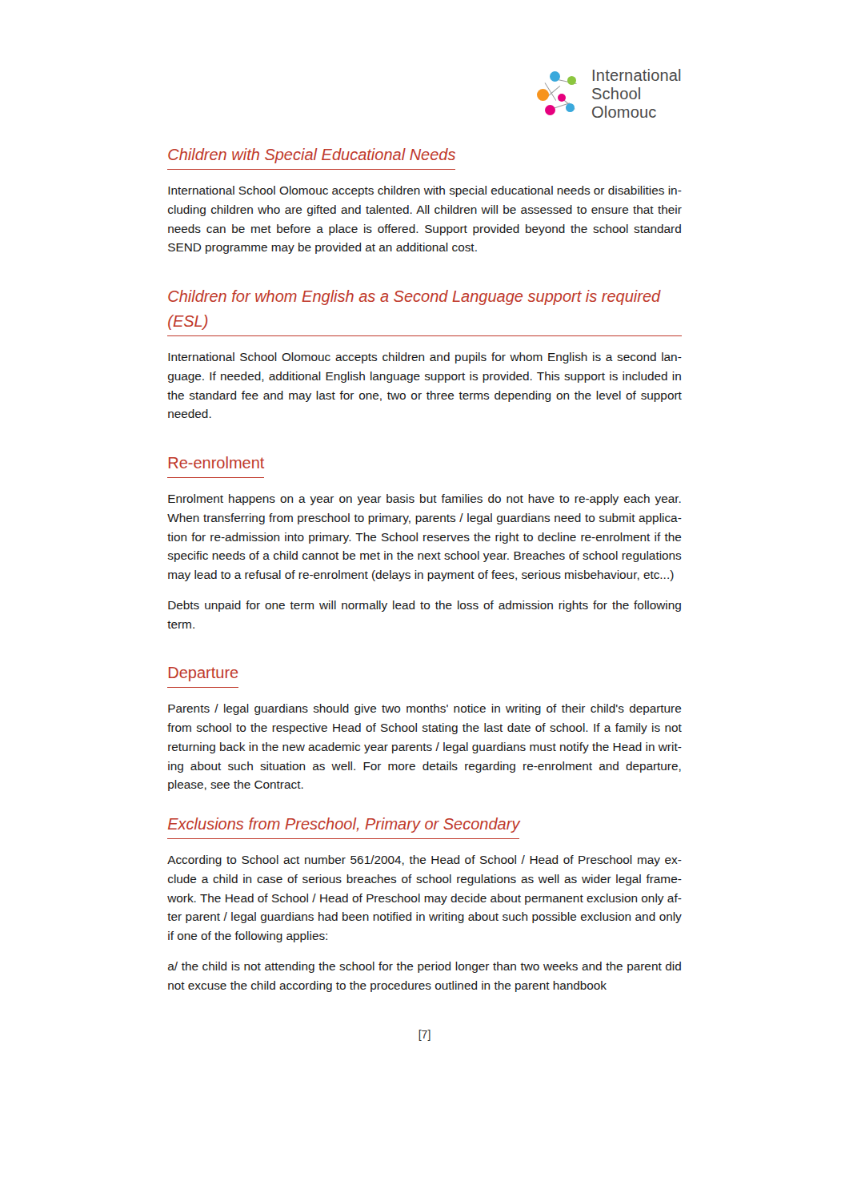International
School
Olomouc
Children with Special Educational Needs
International School Olomouc accepts children with special educational needs or disabilities including children who are gifted and talented. All children will be assessed to ensure that their needs can be met before a place is offered. Support provided beyond the school standard SEND programme may be provided at an additional cost.
Children for whom English as a Second Language support is required (ESL)
International School Olomouc accepts children and pupils for whom English is a second language. If needed, additional English language support is provided. This support is included in the standard fee and may last for one, two or three terms depending on the level of support needed.
Re-enrolment
Enrolment happens on a year on year basis but families do not have to re-apply each year. When transferring from preschool to primary, parents / legal guardians need to submit application for re-admission into primary. The School reserves the right to decline re-enrolment if the specific needs of a child cannot be met in the next school year. Breaches of school regulations may lead to a refusal of re-enrolment (delays in payment of fees, serious misbehaviour, etc...)
Debts unpaid for one term will normally lead to the loss of admission rights for the following term.
Departure
Parents / legal guardians should give two months' notice in writing of their child's departure from school to the respective Head of School stating the last date of school. If a family is not returning back in the new academic year parents / legal guardians must notify the Head in writing about such situation as well. For more details regarding re-enrolment and departure, please, see the Contract.
Exclusions from Preschool, Primary or Secondary
According to School act number 561/2004, the Head of School / Head of Preschool may exclude a child in case of serious breaches of school regulations as well as wider legal framework. The Head of School / Head of Preschool may decide about permanent exclusion only after parent / legal guardians had been notified in writing about such possible exclusion and only if one of the following applies:
a/ the child is not attending the school for the period longer than two weeks and the parent did not excuse the child according to the procedures outlined in the parent handbook
[7]